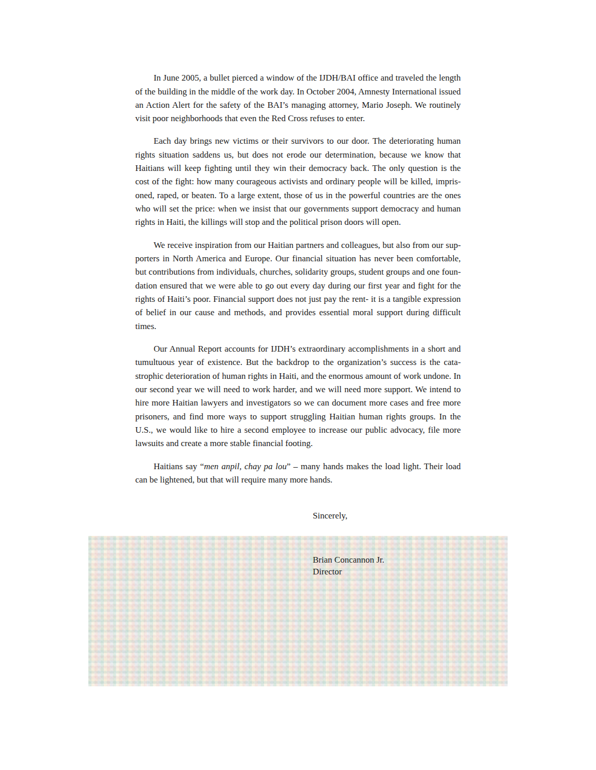In June 2005, a bullet pierced a window of the IJDH/BAI office and traveled the length of the building in the middle of the work day. In October 2004, Amnesty International issued an Action Alert for the safety of the BAI’s managing attorney, Mario Joseph. We routinely visit poor neighborhoods that even the Red Cross refuses to enter.
Each day brings new victims or their survivors to our door. The deteriorating human rights situation saddens us, but does not erode our determination, because we know that Haitians will keep fighting until they win their democracy back. The only question is the cost of the fight: how many courageous activists and ordinary people will be killed, imprisoned, raped, or beaten. To a large extent, those of us in the powerful countries are the ones who will set the price: when we insist that our governments support democracy and human rights in Haiti, the killings will stop and the political prison doors will open.
We receive inspiration from our Haitian partners and colleagues, but also from our supporters in North America and Europe. Our financial situation has never been comfortable, but contributions from individuals, churches, solidarity groups, student groups and one foundation ensured that we were able to go out every day during our first year and fight for the rights of Haiti’s poor. Financial support does not just pay the rent- it is a tangible expression of belief in our cause and methods, and provides essential moral support during difficult times.
Our Annual Report accounts for IJDH’s extraordinary accomplishments in a short and tumultuous year of existence. But the backdrop to the organization’s success is the catastrophic deterioration of human rights in Haiti, and the enormous amount of work undone. In our second year we will need to work harder, and we will need more support. We intend to hire more Haitian lawyers and investigators so we can document more cases and free more prisoners, and find more ways to support struggling Haitian human rights groups. In the U.S., we would like to hire a second employee to increase our public advocacy, file more lawsuits and create a more stable financial footing.
Haitians say “men anpil, chay pa lou” – many hands makes the load light. Their load can be lightened, but that will require many more hands.
Sincerely,
Brian Concannon Jr.
Director